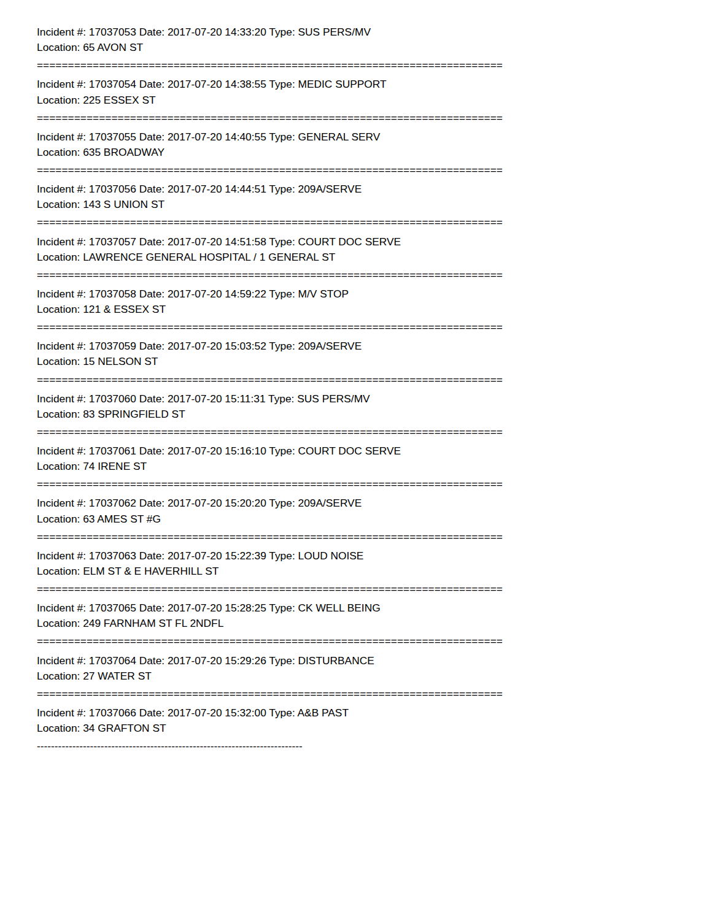Incident #: 17037053 Date: 2017-07-20 14:33:20 Type: SUS PERS/MV
Location: 65 AVON ST
===========================================================================
Incident #: 17037054 Date: 2017-07-20 14:38:55 Type: MEDIC SUPPORT
Location: 225 ESSEX ST
===========================================================================
Incident #: 17037055 Date: 2017-07-20 14:40:55 Type: GENERAL SERV
Location: 635 BROADWAY
===========================================================================
Incident #: 17037056 Date: 2017-07-20 14:44:51 Type: 209A/SERVE
Location: 143 S UNION ST
===========================================================================
Incident #: 17037057 Date: 2017-07-20 14:51:58 Type: COURT DOC SERVE
Location: LAWRENCE GENERAL HOSPITAL / 1 GENERAL ST
===========================================================================
Incident #: 17037058 Date: 2017-07-20 14:59:22 Type: M/V STOP
Location: 121 & ESSEX ST
===========================================================================
Incident #: 17037059 Date: 2017-07-20 15:03:52 Type: 209A/SERVE
Location: 15 NELSON ST
===========================================================================
Incident #: 17037060 Date: 2017-07-20 15:11:31 Type: SUS PERS/MV
Location: 83 SPRINGFIELD ST
===========================================================================
Incident #: 17037061 Date: 2017-07-20 15:16:10 Type: COURT DOC SERVE
Location: 74 IRENE ST
===========================================================================
Incident #: 17037062 Date: 2017-07-20 15:20:20 Type: 209A/SERVE
Location: 63 AMES ST #G
===========================================================================
Incident #: 17037063 Date: 2017-07-20 15:22:39 Type: LOUD NOISE
Location: ELM ST & E HAVERHILL ST
===========================================================================
Incident #: 17037065 Date: 2017-07-20 15:28:25 Type: CK WELL BEING
Location: 249 FARNHAM ST FL 2NDFL
===========================================================================
Incident #: 17037064 Date: 2017-07-20 15:29:26 Type: DISTURBANCE
Location: 27 WATER ST
===========================================================================
Incident #: 17037066 Date: 2017-07-20 15:32:00 Type: A&B PAST
Location: 34 GRAFTON ST
---------------------------------------------------------------------------